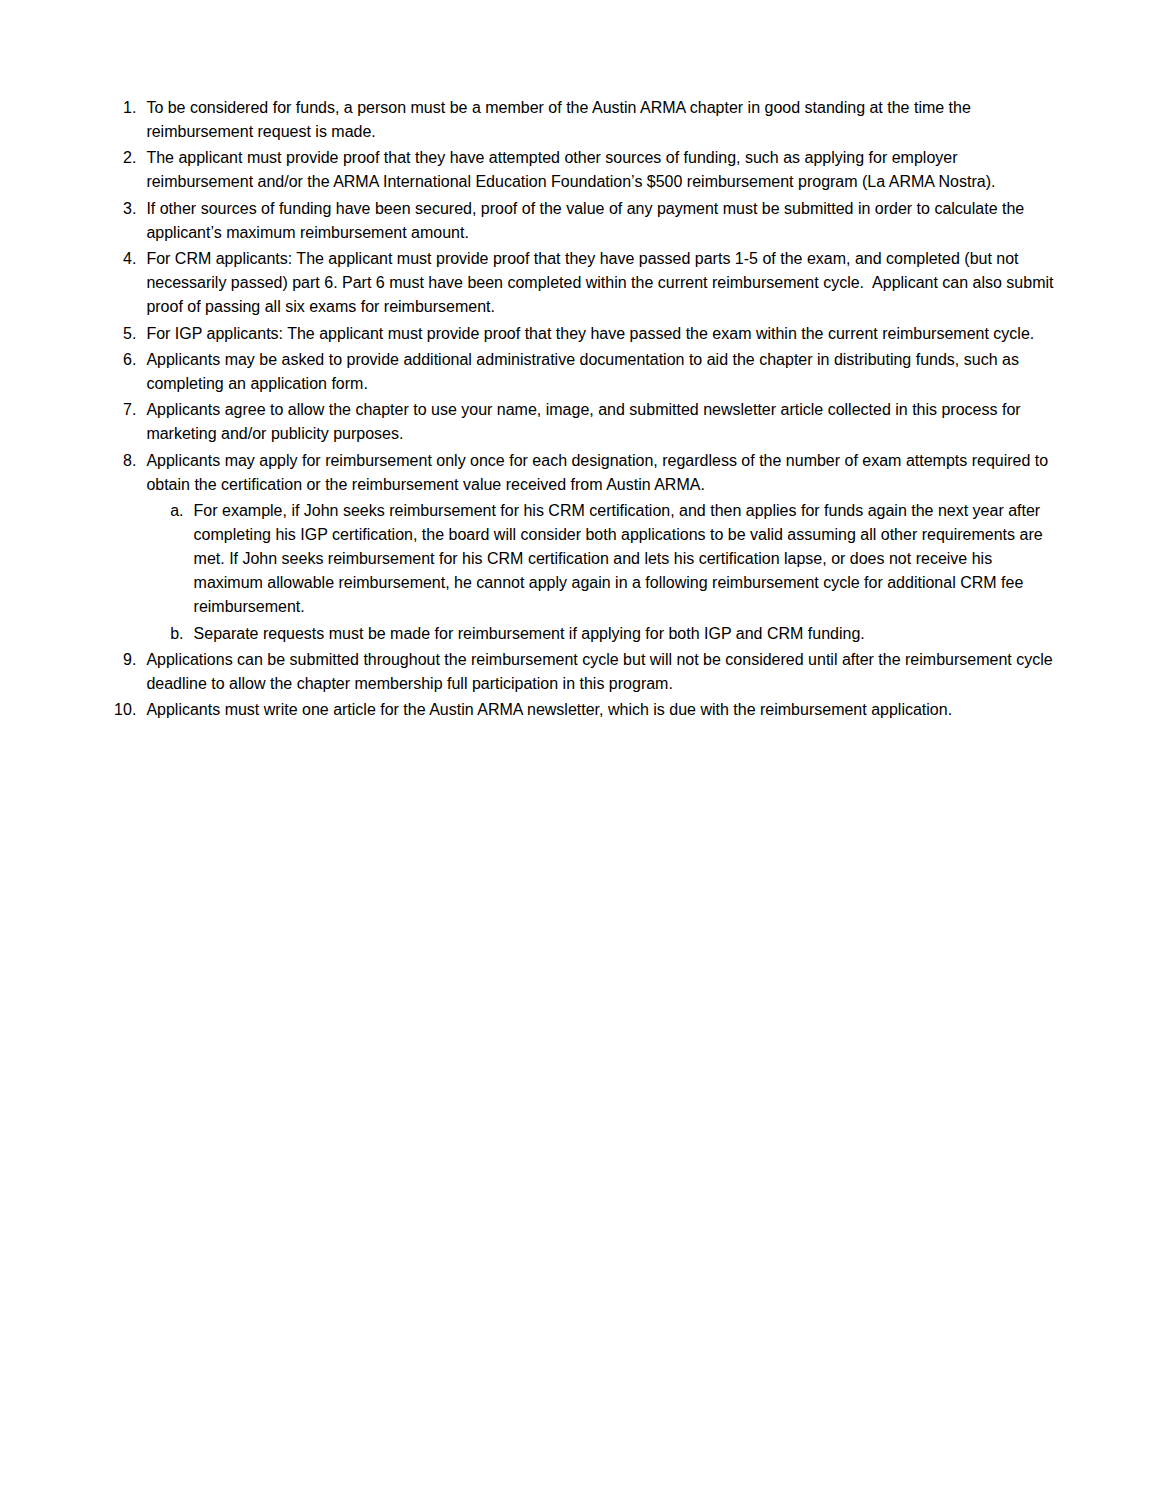To be considered for funds, a person must be a member of the Austin ARMA chapter in good standing at the time the reimbursement request is made.
The applicant must provide proof that they have attempted other sources of funding, such as applying for employer reimbursement and/or the ARMA International Education Foundation’s $500 reimbursement program (La ARMA Nostra).
If other sources of funding have been secured, proof of the value of any payment must be submitted in order to calculate the applicant’s maximum reimbursement amount.
For CRM applicants: The applicant must provide proof that they have passed parts 1-5 of the exam, and completed (but not necessarily passed) part 6. Part 6 must have been completed within the current reimbursement cycle. Applicant can also submit proof of passing all six exams for reimbursement.
For IGP applicants: The applicant must provide proof that they have passed the exam within the current reimbursement cycle.
Applicants may be asked to provide additional administrative documentation to aid the chapter in distributing funds, such as completing an application form.
Applicants agree to allow the chapter to use your name, image, and submitted newsletter article collected in this process for marketing and/or publicity purposes.
Applicants may apply for reimbursement only once for each designation, regardless of the number of exam attempts required to obtain the certification or the reimbursement value received from Austin ARMA.
For example, if John seeks reimbursement for his CRM certification, and then applies for funds again the next year after completing his IGP certification, the board will consider both applications to be valid assuming all other requirements are met. If John seeks reimbursement for his CRM certification and lets his certification lapse, or does not receive his maximum allowable reimbursement, he cannot apply again in a following reimbursement cycle for additional CRM fee reimbursement.
Separate requests must be made for reimbursement if applying for both IGP and CRM funding.
Applications can be submitted throughout the reimbursement cycle but will not be considered until after the reimbursement cycle deadline to allow the chapter membership full participation in this program.
Applicants must write one article for the Austin ARMA newsletter, which is due with the reimbursement application.